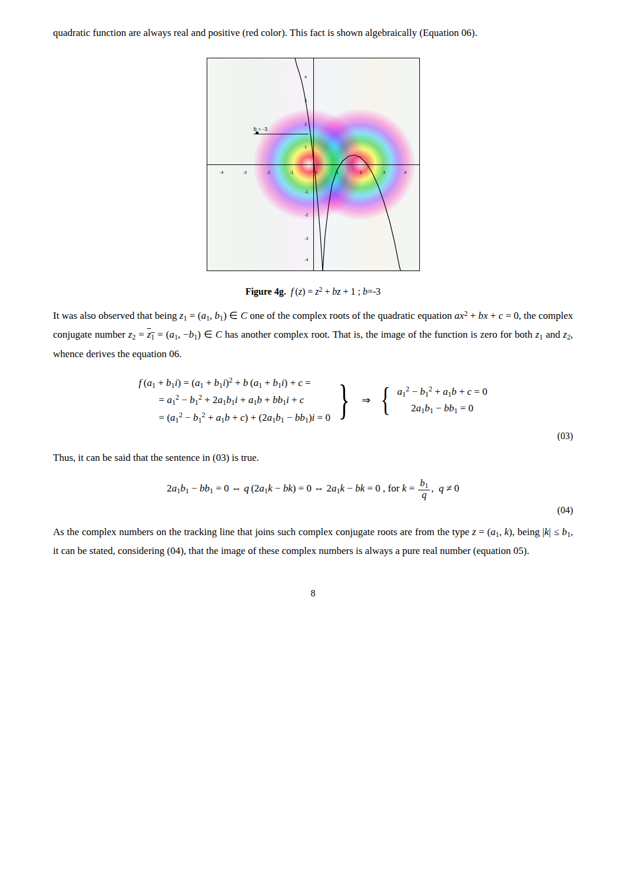quadratic function are always real and positive (red color). This fact is shown algebraically (Equation 06).
b = -3
-4
-3
-2
-1
0
1
2
3
4
4
3
2
1
-1
-2
-3
-4
Figure 4g. f (z) = z2 + bz + 1 ; b=-3
It was also observed that being z1 = (a1, b1) ∈ C one of the complex roots of the quadratic equation ax2 + bx + c = 0, the complex conjugate number z2 = z1 = (a1, −b1) ∈ C has another complex root. That is, the image of the function is zero for both z1 and z2, whence derives the equation 06.
f (a1 + b1i) = (a1 + b1i)2 + b (a1 + b1i) + c =
= a12 − b12 + 2a1b1i + a1b + bb1i + c
= (a12 − b12 + a1b + c) + (2a1b1 − bb1)i = 0
} ⇒ {
a12 − b12 + a1b + c = 0
2a1b1 − bb1 = 0
(03)
Thus, it can be said that the sentence in (03) is true.
2a1b1 − bb1 = 0 ⇔ q (2a1k − bk) = 0 ⇔ 2a1k − bk = 0 , for k = b1 q, q ≠ 0
(04)
As the complex numbers on the tracking line that joins such complex conjugate roots are from the type z = (a1, k), being |k| ≤ b1, it can be stated, considering (04), that the image of these complex numbers is always a pure real number (equation 05).
8